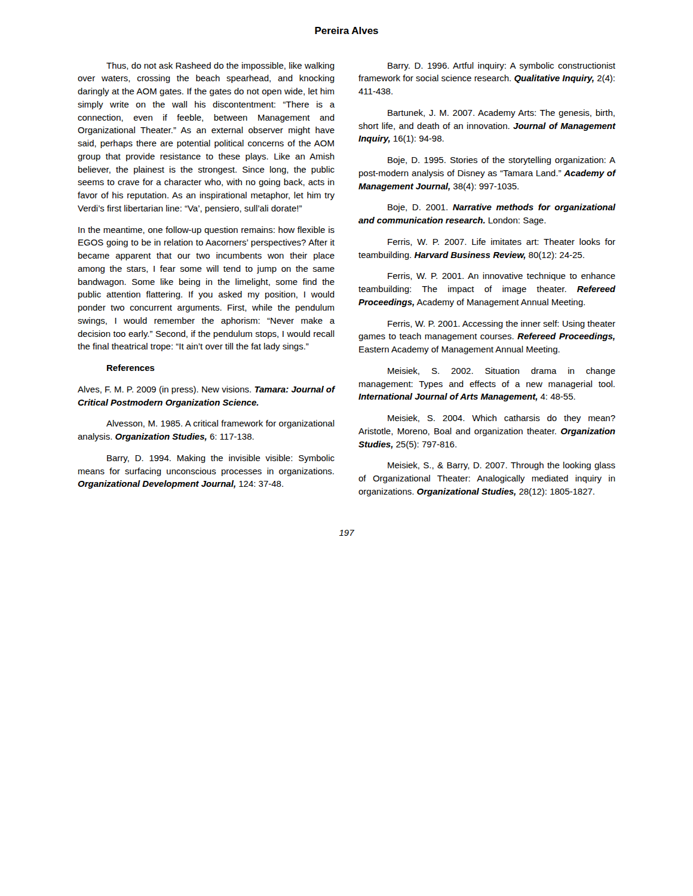Pereira Alves
Thus, do not ask Rasheed do the impossible, like walking over waters, crossing the beach spearhead, and knocking daringly at the AOM gates. If the gates do not open wide, let him simply write on the wall his discontentment: “There is a connection, even if feeble, between Management and Organizational Theater.” As an external observer might have said, perhaps there are potential political concerns of the AOM group that provide resistance to these plays. Like an Amish believer, the plainest is the strongest. Since long, the public seems to crave for a character who, with no going back, acts in favor of his reputation. As an inspirational metaphor, let him try Verdi’s first libertarian line: “Va’, pensiero, sull’ali dorate!”
In the meantime, one follow-up question remains: how flexible is EGOS going to be in relation to Aacorners’ perspectives? After it became apparent that our two incumbents won their place among the stars, I fear some will tend to jump on the same bandwagon. Some like being in the limelight, some find the public attention flattering. If you asked my position, I would ponder two concurrent arguments. First, while the pendulum swings, I would remember the aphorism: “Never make a decision too early.” Second, if the pendulum stops, I would recall the final theatrical trope: “It ain’t over till the fat lady sings.”
References
Alves, F. M. P. 2009 (in press). New visions. Tamara: Journal of Critical Postmodern Organization Science.
Alvesson, M. 1985. A critical framework for organizational analysis. Organization Studies, 6: 117-138.
Barry, D. 1994. Making the invisible visible: Symbolic means for surfacing unconscious processes in organizations. Organizational Development Journal, 124: 37-48.
Barry. D. 1996. Artful inquiry: A symbolic constructionist framework for social science research. Qualitative Inquiry, 2(4): 411-438.
Bartunek, J. M. 2007. Academy Arts: The genesis, birth, short life, and death of an innovation. Journal of Management Inquiry, 16(1): 94-98.
Boje, D. 1995. Stories of the storytelling organization: A post-modern analysis of Disney as “Tamara Land.” Academy of Management Journal, 38(4): 997-1035.
Boje, D. 2001. Narrative methods for organizational and communication research. London: Sage.
Ferris, W. P. 2007. Life imitates art: Theater looks for teambuilding. Harvard Business Review, 80(12): 24-25.
Ferris, W. P. 2001. An innovative technique to enhance teambuilding: The impact of image theater. Refereed Proceedings, Academy of Management Annual Meeting.
Ferris, W. P. 2001. Accessing the inner self: Using theater games to teach management courses. Refereed Proceedings, Eastern Academy of Management Annual Meeting.
Meisiek, S. 2002. Situation drama in change management: Types and effects of a new managerial tool. International Journal of Arts Management, 4: 48-55.
Meisiek, S. 2004. Which catharsis do they mean? Aristotle, Moreno, Boal and organization theater. Organization Studies, 25(5): 797-816.
Meisiek, S., & Barry, D. 2007. Through the looking glass of Organizational Theater: Analogically mediated inquiry in organizations. Organizational Studies, 28(12): 1805-1827.
197